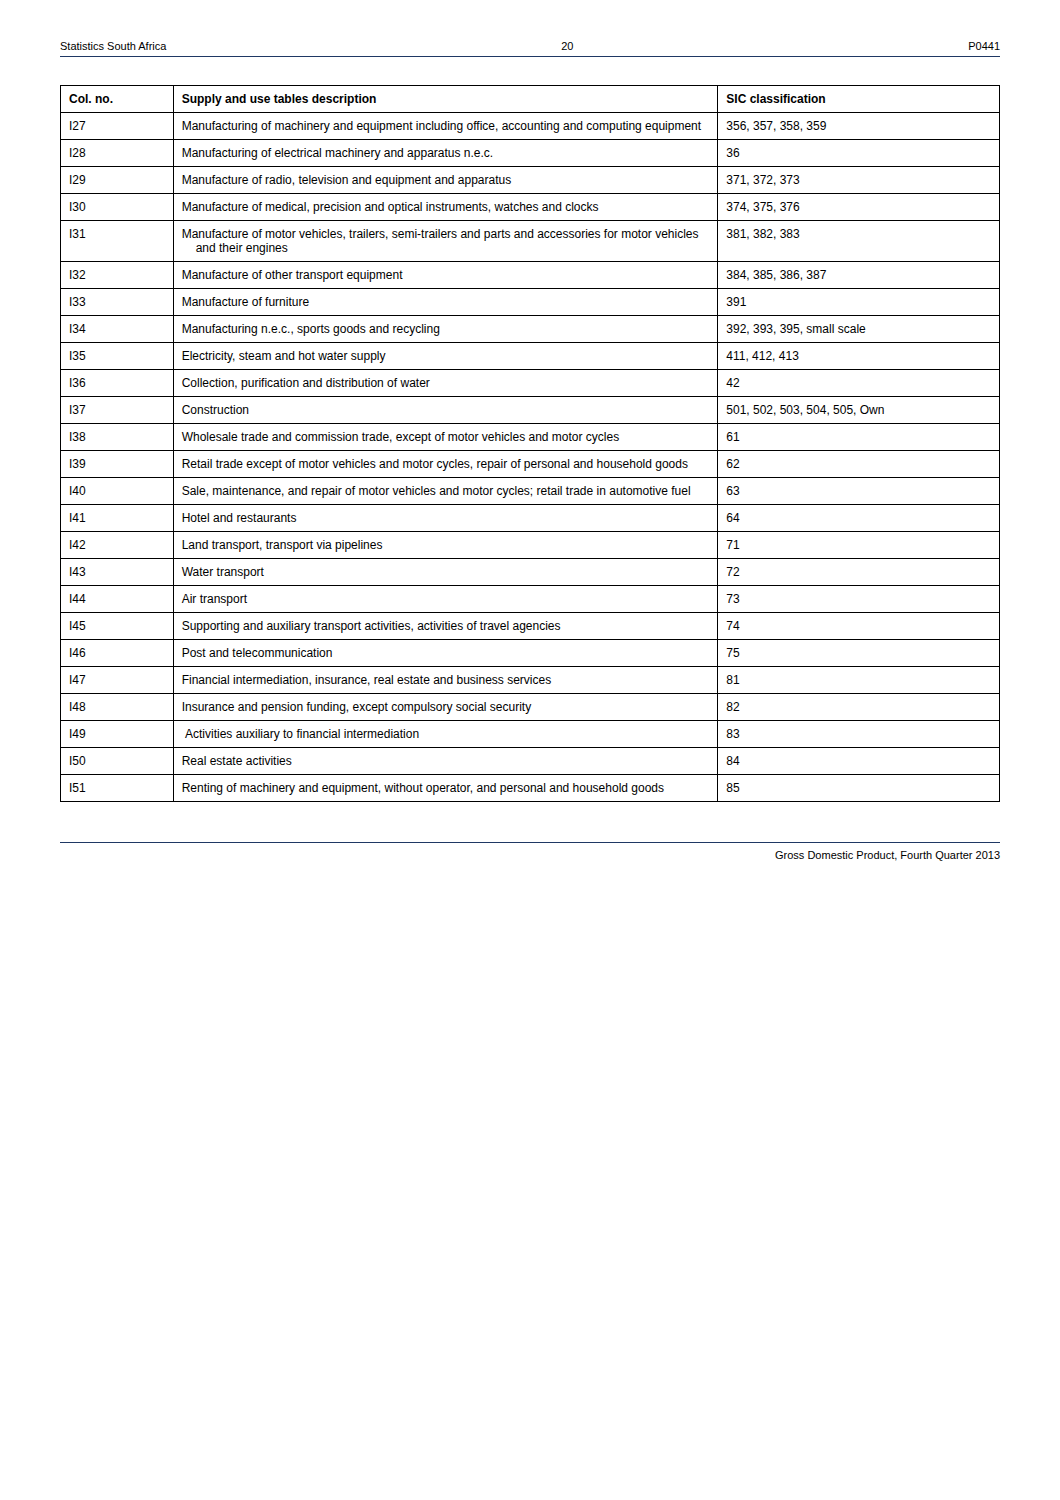Statistics South Africa
20
P0441
| Col. no. | Supply and use tables description | SIC classification |
| --- | --- | --- |
| I27 | Manufacturing of machinery and equipment including office, accounting and computing equipment | 356, 357, 358, 359 |
| I28 | Manufacturing of electrical machinery and apparatus n.e.c. | 36 |
| I29 | Manufacture of radio, television and equipment and apparatus | 371, 372, 373 |
| I30 | Manufacture of medical, precision and optical instruments, watches and clocks | 374, 375, 376 |
| I31 | Manufacture of motor vehicles, trailers, semi-trailers and parts and accessories for motor vehicles and their engines | 381, 382, 383 |
| I32 | Manufacture of other transport equipment | 384, 385, 386, 387 |
| I33 | Manufacture of furniture | 391 |
| I34 | Manufacturing n.e.c., sports goods and recycling | 392, 393, 395, small scale |
| I35 | Electricity, steam and hot water supply | 411, 412, 413 |
| I36 | Collection, purification and distribution of water | 42 |
| I37 | Construction | 501, 502, 503, 504, 505, Own |
| I38 | Wholesale trade and commission trade, except of motor vehicles and motor cycles | 61 |
| I39 | Retail trade except of motor vehicles and motor cycles, repair of personal and household goods | 62 |
| I40 | Sale, maintenance, and repair of motor vehicles and motor cycles; retail trade in automotive fuel | 63 |
| I41 | Hotel and restaurants | 64 |
| I42 | Land transport, transport via pipelines | 71 |
| I43 | Water transport | 72 |
| I44 | Air transport | 73 |
| I45 | Supporting and auxiliary transport activities, activities of travel agencies | 74 |
| I46 | Post and telecommunication | 75 |
| I47 | Financial intermediation, insurance, real estate and business services | 81 |
| I48 | Insurance and pension funding, except compulsory social security | 82 |
| I49 | Activities auxiliary to financial intermediation | 83 |
| I50 | Real estate activities | 84 |
| I51 | Renting of machinery and equipment, without operator, and personal and household goods | 85 |
Gross Domestic Product, Fourth Quarter 2013